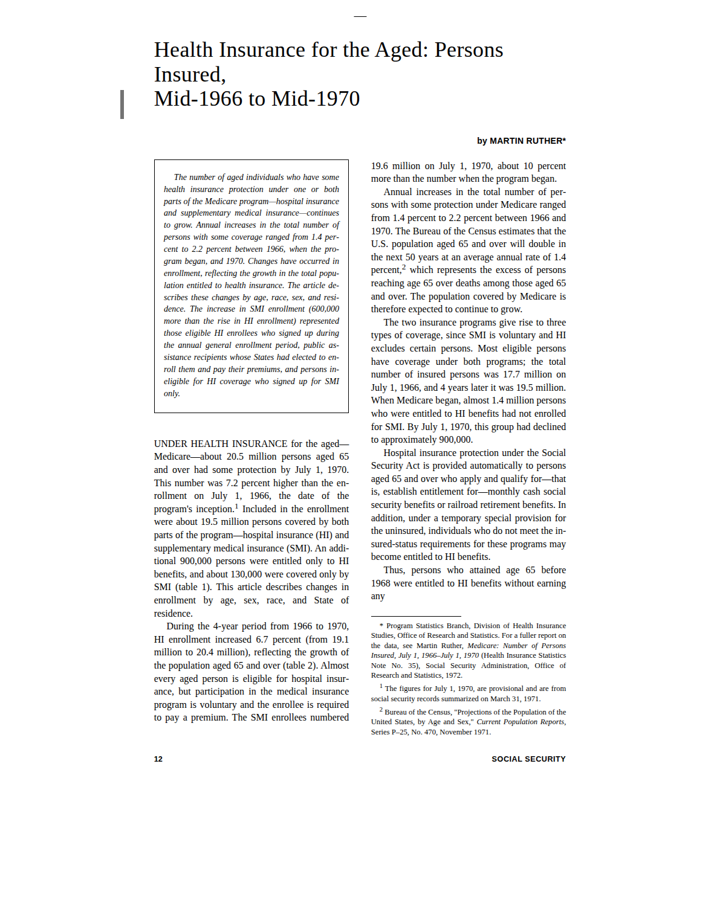Health Insurance for the Aged: Persons Insured,
Mid-1966 to Mid-1970
by MARTIN RUTHER*
The number of aged individuals who have some health insurance protection under one or both parts of the Medicare program—hospital insurance and supplementary medical insurance—continues to grow. Annual increases in the total number of persons with some coverage ranged from 1.4 percent to 2.2 percent between 1966, when the program began, and 1970. Changes have occurred in enrollment, reflecting the growth in the total population entitled to health insurance. The article describes these changes by age, race, sex, and residence. The increase in SMI enrollment (600,000 more than the rise in HI enrollment) represented those eligible HI enrollees who signed up during the annual general enrollment period, public assistance recipients whose States had elected to enroll them and pay their premiums, and persons ineligible for HI coverage who signed up for SMI only.
UNDER HEALTH INSURANCE for the aged—Medicare—about 20.5 million persons aged 65 and over had some protection by July 1, 1970. This number was 7.2 percent higher than the enrollment on July 1, 1966, the date of the program's inception.1 Included in the enrollment were about 19.5 million persons covered by both parts of the program—hospital insurance (HI) and supplementary medical insurance (SMI). An additional 900,000 persons were entitled only to HI benefits, and about 130,000 were covered only by SMI (table 1). This article describes changes in enrollment by age, sex, race, and State of residence.
During the 4-year period from 1966 to 1970, HI enrollment increased 6.7 percent (from 19.1 million to 20.4 million), reflecting the growth of the population aged 65 and over (table 2). Almost every aged person is eligible for hospital insurance, but participation in the medical insurance program is voluntary and the enrollee is required to pay a premium. The SMI enrollees numbered 19.6 million on July 1, 1970, about 10 percent more than the number when the program began.
Annual increases in the total number of persons with some protection under Medicare ranged from 1.4 percent to 2.2 percent between 1966 and 1970. The Bureau of the Census estimates that the U.S. population aged 65 and over will double in the next 50 years at an average annual rate of 1.4 percent,2 which represents the excess of persons reaching age 65 over deaths among those aged 65 and over. The population covered by Medicare is therefore expected to continue to grow.
The two insurance programs give rise to three types of coverage, since SMI is voluntary and HI excludes certain persons. Most eligible persons have coverage under both programs; the total number of insured persons was 17.7 million on July 1, 1966, and 4 years later it was 19.5 million. When Medicare began, almost 1.4 million persons who were entitled to HI benefits had not enrolled for SMI. By July 1, 1970, this group had declined to approximately 900,000.
Hospital insurance protection under the Social Security Act is provided automatically to persons aged 65 and over who apply and qualify for—that is, establish entitlement for—monthly cash social security benefits or railroad retirement benefits. In addition, under a temporary special provision for the uninsured, individuals who do not meet the insured-status requirements for these programs may become entitled to HI benefits.
Thus, persons who attained age 65 before 1968 were entitled to HI benefits without earning any
* Program Statistics Branch, Division of Health Insurance Studies, Office of Research and Statistics. For a fuller report on the data, see Martin Ruther, Medicare: Number of Persons Insured, July 1, 1966–July 1, 1970 (Health Insurance Statistics Note No. 35), Social Security Administration, Office of Research and Statistics, 1972.
1 The figures for July 1, 1970, are provisional and are from social security records summarized on March 31, 1971.
2 Bureau of the Census, "Projections of the Population of the United States, by Age and Sex," Current Population Reports, Series P–25, No. 470, November 1971.
12 SOCIAL SECURITY